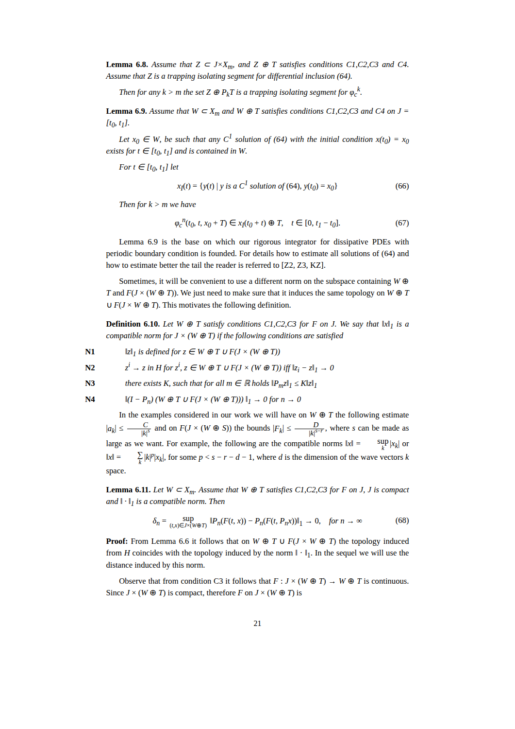Lemma 6.8. Assume that Z ⊂ J×Xm, and Z ⊕ T satisfies conditions C1,C2,C3 and C4. Assume that Z is a trapping isolating segment for differential inclusion (64).
Then for any k > m the set Z ⊕ PkT is a trapping isolating segment for φck.
Lemma 6.9. Assume that W ⊂ Xm and W ⊕ T satisfies conditions C1,C2,C3 and C4 on J = [t0, t1].
Let x0 ∈ W, be such that any C1 solution of (64) with the initial condition x(t0) = x0 exists for t ∈ [t0, t1] and is contained in W.
For t ∈ [t0, t1] let
xI(t) = {y(t) | y is a C1 solution of (64), y(t0) = x0} (66)
Then for k > m we have
φcn(t0, t, x0 + T) ∈ xI(t0 + t) ⊕ T, t ∈ [0, t1 − t0]. (67)
Lemma 6.9 is the base on which our rigorous integrator for dissipative PDEs with periodic boundary condition is founded. For details how to estimate all solutions of (64) and how to estimate better the tail the reader is referred to [Z2, Z3, KZ].
Sometimes, it will be convenient to use a different norm on the subspace containing W ⊕ T and F(J × (W ⊕ T)). We just need to make sure that it induces the same topology on W ⊕ T ∪ F(J × W ⊕ T). This motivates the following definition.
Definition 6.10. Let W ⊕ T satisfy conditions C1,C2,C3 for F on J. We say that ‖x‖1 is a compatible norm for J × (W ⊕ T) if the following conditions are satisfied
N1 ‖z‖1 is defined for z ∈ W ⊕ T ∪ F(J × (W ⊕ T))
N2 zi → z in H for zi, z ∈ W ⊕ T ∪ F(J × (W ⊕ T)) iff ‖zi − z‖1 → 0
N3 there exists K, such that for all m ∈ ℝ holds ‖Pmz‖1 ≤ K‖z‖1
N4 ‖(I − Pn) (W ⊕ T ∪ F(J × (W ⊕ T))) ‖1 → 0 for n → 0
In the examples considered in our work we will have on W ⊕ T the following estimate |ak| ≤ C|k|s and on F(J × (W ⊕ S)) the bounds |Fk| ≤ D|k|s−r, where s can be made as large as we want. For example, the following are the compatible norms ‖x‖ = sup k|xk| or ‖x‖ = ∑k|k|p|xk|, for some p < s − r − d − 1, where d is the dimension of the wave vectors k space.
Lemma 6.11. Let W ⊂ Xm. Assume that W ⊕ T satisfies C1,C2,C3 for F on J, J is compact and ‖ · ‖1 is a compatible norm. Then
δn = sup(t,x)∈J×(W⊕T) ‖Pn(F(t, x)) − Pn(F(t, Pnx))‖1 → 0, for n → ∞ (68)
Proof: From Lemma 6.6 it follows that on W ⊕ T ∪ F(J × W ⊕ T) the topology induced from H coincides with the topology induced by the norm ‖ · ‖1. In the sequel we will use the distance induced by this norm.
Observe that from condition C3 it follows that F : J × (W ⊕ T) → W ⊕ T is continuous. Since J × (W ⊕ T) is compact, therefore F on J × (W ⊕ T) is
21